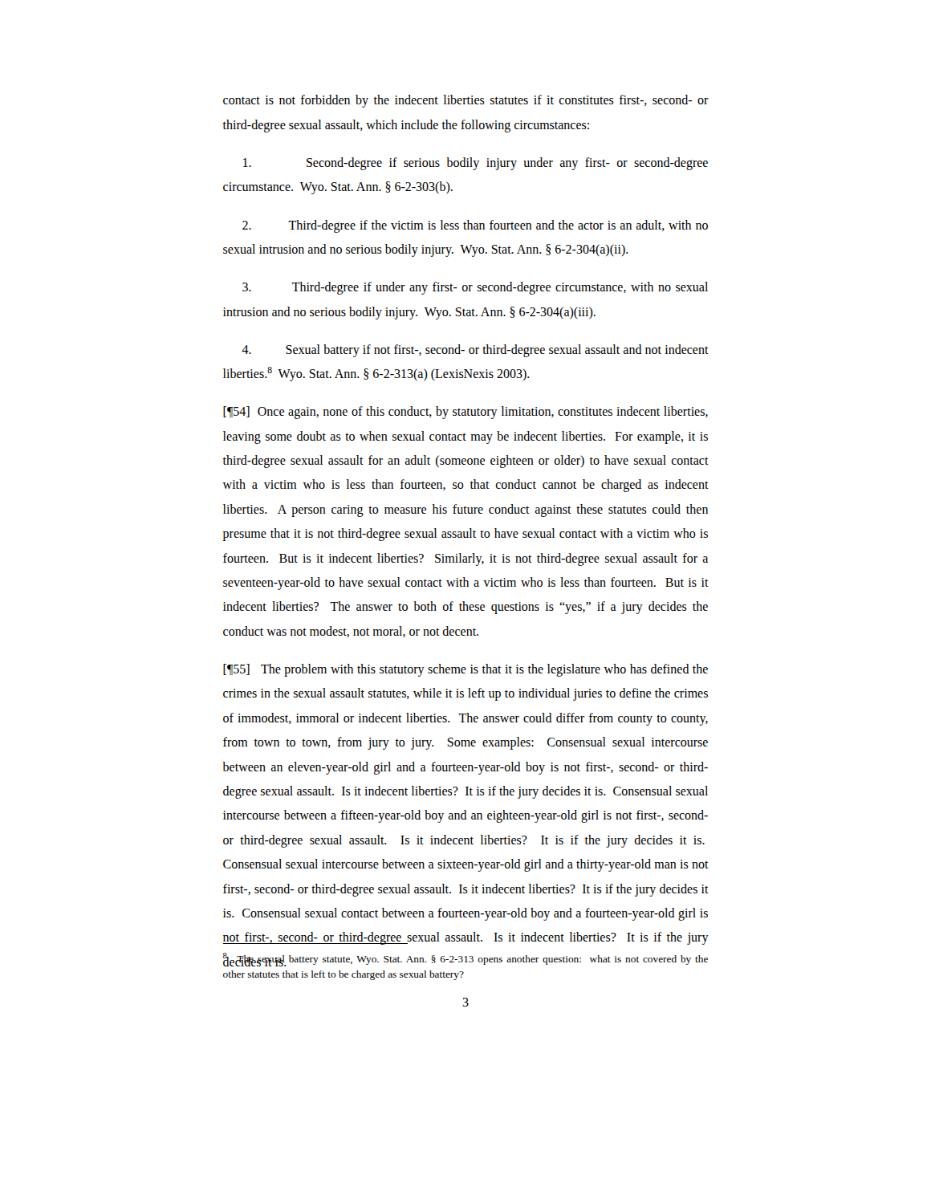contact is not forbidden by the indecent liberties statutes if it constitutes first-, second- or third-degree sexual assault, which include the following circumstances:
1. Second-degree if serious bodily injury under any first- or second-degree circumstance. Wyo. Stat. Ann. § 6-2-303(b).
2. Third-degree if the victim is less than fourteen and the actor is an adult, with no sexual intrusion and no serious bodily injury. Wyo. Stat. Ann. § 6-2-304(a)(ii).
3. Third-degree if under any first- or second-degree circumstance, with no sexual intrusion and no serious bodily injury. Wyo. Stat. Ann. § 6-2-304(a)(iii).
4. Sexual battery if not first-, second- or third-degree sexual assault and not indecent liberties.8 Wyo. Stat. Ann. § 6-2-313(a) (LexisNexis 2003).
[¶54] Once again, none of this conduct, by statutory limitation, constitutes indecent liberties, leaving some doubt as to when sexual contact may be indecent liberties. For example, it is third-degree sexual assault for an adult (someone eighteen or older) to have sexual contact with a victim who is less than fourteen, so that conduct cannot be charged as indecent liberties. A person caring to measure his future conduct against these statutes could then presume that it is not third-degree sexual assault to have sexual contact with a victim who is fourteen. But is it indecent liberties? Similarly, it is not third-degree sexual assault for a seventeen-year-old to have sexual contact with a victim who is less than fourteen. But is it indecent liberties? The answer to both of these questions is “yes,” if a jury decides the conduct was not modest, not moral, or not decent.
[¶55] The problem with this statutory scheme is that it is the legislature who has defined the crimes in the sexual assault statutes, while it is left up to individual juries to define the crimes of immodest, immoral or indecent liberties. The answer could differ from county to county, from town to town, from jury to jury. Some examples: Consensual sexual intercourse between an eleven-year-old girl and a fourteen-year-old boy is not first-, second- or third-degree sexual assault. Is it indecent liberties? It is if the jury decides it is. Consensual sexual intercourse between a fifteen-year-old boy and an eighteen-year-old girl is not first-, second- or third-degree sexual assault. Is it indecent liberties? It is if the jury decides it is. Consensual sexual intercourse between a sixteen-year-old girl and a thirty-year-old man is not first-, second- or third-degree sexual assault. Is it indecent liberties? It is if the jury decides it is. Consensual sexual contact between a fourteen-year-old boy and a fourteen-year-old girl is not first-, second- or third-degree sexual assault. Is it indecent liberties? It is if the jury decides it is.
8 The sexual battery statute, Wyo. Stat. Ann. § 6-2-313 opens another question: what is not covered by the other statutes that is left to be charged as sexual battery?
3